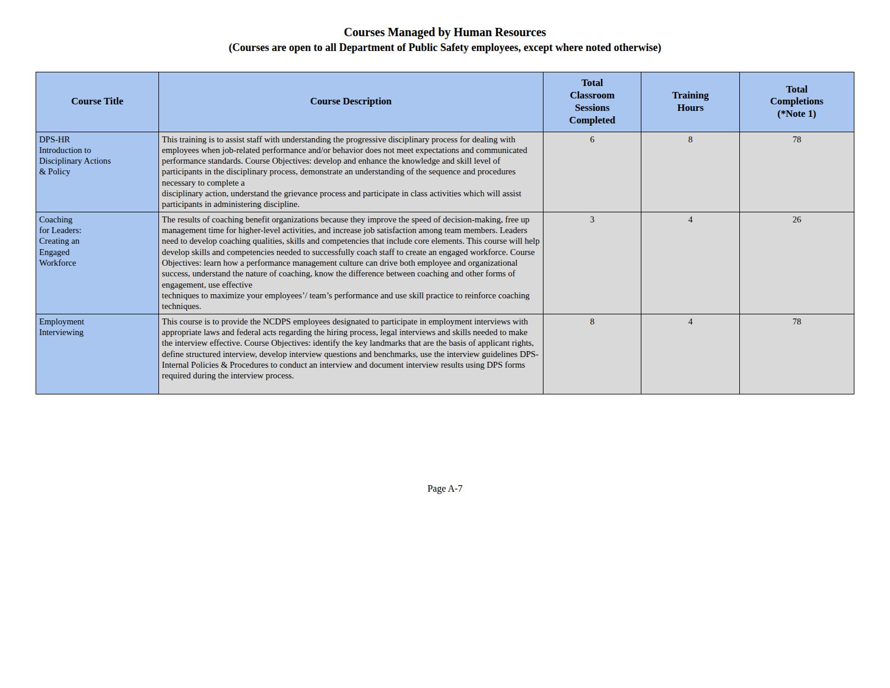Courses Managed by Human Resources
(Courses are open to all Department of Public Safety employees, except where noted otherwise)
| Course Title | Course Description | Total Classroom Sessions Completed | Training Hours | Total Completions (*Note 1) |
| --- | --- | --- | --- | --- |
| DPS-HR Introduction to Disciplinary Actions & Policy | This training is to assist staff with understanding the progressive disciplinary process for dealing with employees when job-related performance and/or behavior does not meet expectations and communicated performance standards. Course Objectives: develop and enhance the knowledge and skill level of participants in the disciplinary process, demonstrate an understanding of the sequence and procedures necessary to complete a disciplinary action, understand the grievance process and participate in class activities which will assist participants in administering discipline. | 6 | 8 | 78 |
| Coaching for Leaders: Creating an Engaged Workforce | The results of coaching benefit organizations because they improve the speed of decision-making, free up management time for higher-level activities, and increase job satisfaction among team members. Leaders need to develop coaching qualities, skills and competencies that include core elements. This course will help develop skills and competencies needed to successfully coach staff to create an engaged workforce. Course Objectives: learn how a performance management culture can drive both employee and organizational success, understand the nature of coaching, know the difference between coaching and other forms of engagement, use effective techniques to maximize your employees’/ team’s performance and use skill practice to reinforce coaching techniques. | 3 | 4 | 26 |
| Employment Interviewing | This course is to provide the NCDPS employees designated to participate in employment interviews with appropriate laws and federal acts regarding the hiring process, legal interviews and skills needed to make the interview effective. Course Objectives: identify the key landmarks that are the basis of applicant rights, define structured interview, develop interview questions and benchmarks, use the interview guidelines DPS-Internal Policies & Procedures to conduct an interview and document interview results using DPS forms required during the interview process. | 8 | 4 | 78 |
Page A-7